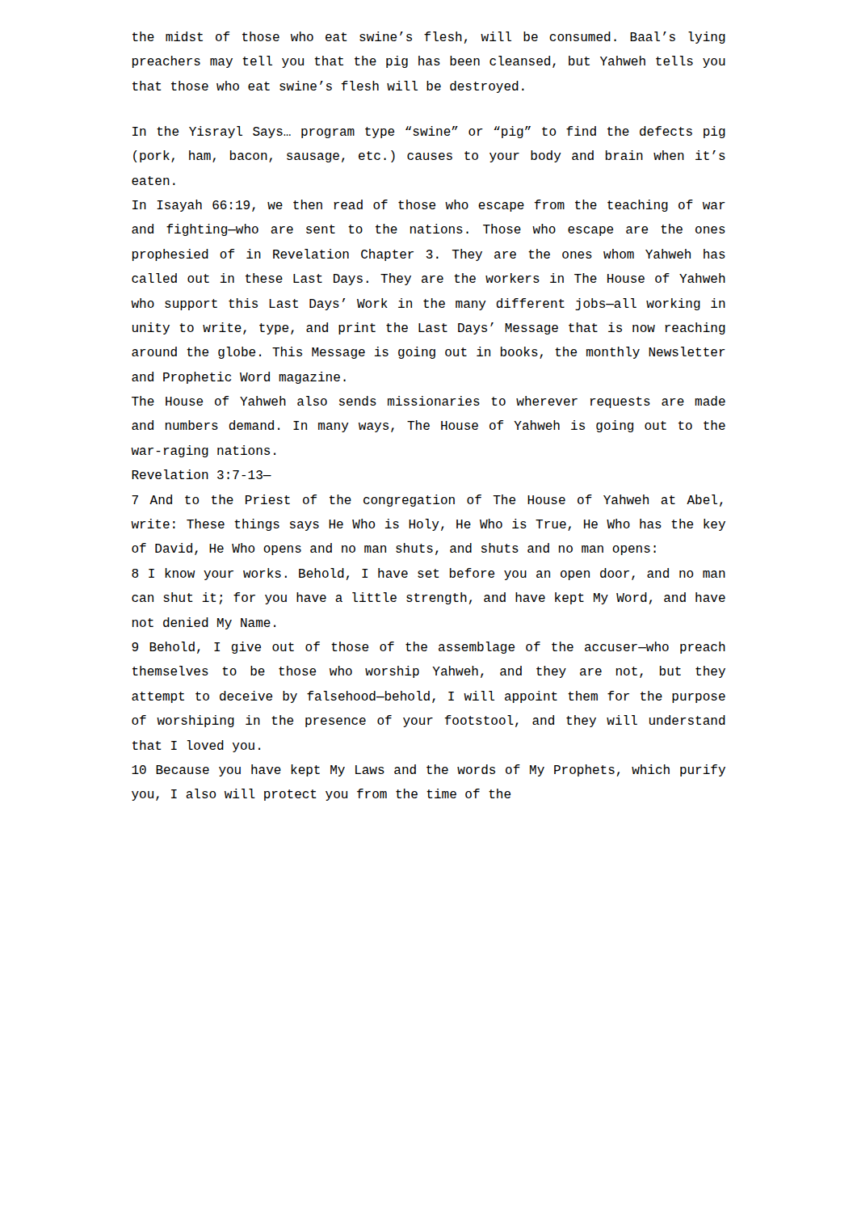the midst of those who eat swine’s flesh, will be consumed. Baal’s lying preachers may tell you that the pig has been cleansed, but Yahweh tells you that those who eat swine’s flesh will be destroyed.
In the Yisrayl Says… program type “swine” or “pig” to find the defects pig (pork, ham, bacon, sausage, etc.) causes to your body and brain when it’s eaten.
In Isayah 66:19, we then read of those who escape from the teaching of war and fighting—who are sent to the nations. Those who escape are the ones prophesied of in Revelation Chapter 3. They are the ones whom Yahweh has called out in these Last Days. They are the workers in The House of Yahweh who support this Last Days’ Work in the many different jobs—all working in unity to write, type, and print the Last Days’ Message that is now reaching around the globe. This Message is going out in books, the monthly Newsletter and Prophetic Word magazine.
The House of Yahweh also sends missionaries to wherever requests are made and numbers demand. In many ways, The House of Yahweh is going out to the war-raging nations.
Revelation 3:7-13—
7 And to the Priest of the congregation of The House of Yahweh at Abel, write: These things says He Who is Holy, He Who is True, He Who has the key of David, He Who opens and no man shuts, and shuts and no man opens:
8 I know your works. Behold, I have set before you an open door, and no man can shut it; for you have a little strength, and have kept My Word, and have not denied My Name.
9 Behold, I give out of those of the assemblage of the accuser—who preach themselves to be those who worship Yahweh, and they are not, but they attempt to deceive by falsehood—behold, I will appoint them for the purpose of worshiping in the presence of your footstool, and they will understand that I loved you.
10 Because you have kept My Laws and the words of My Prophets, which purify you, I also will protect you from the time of the